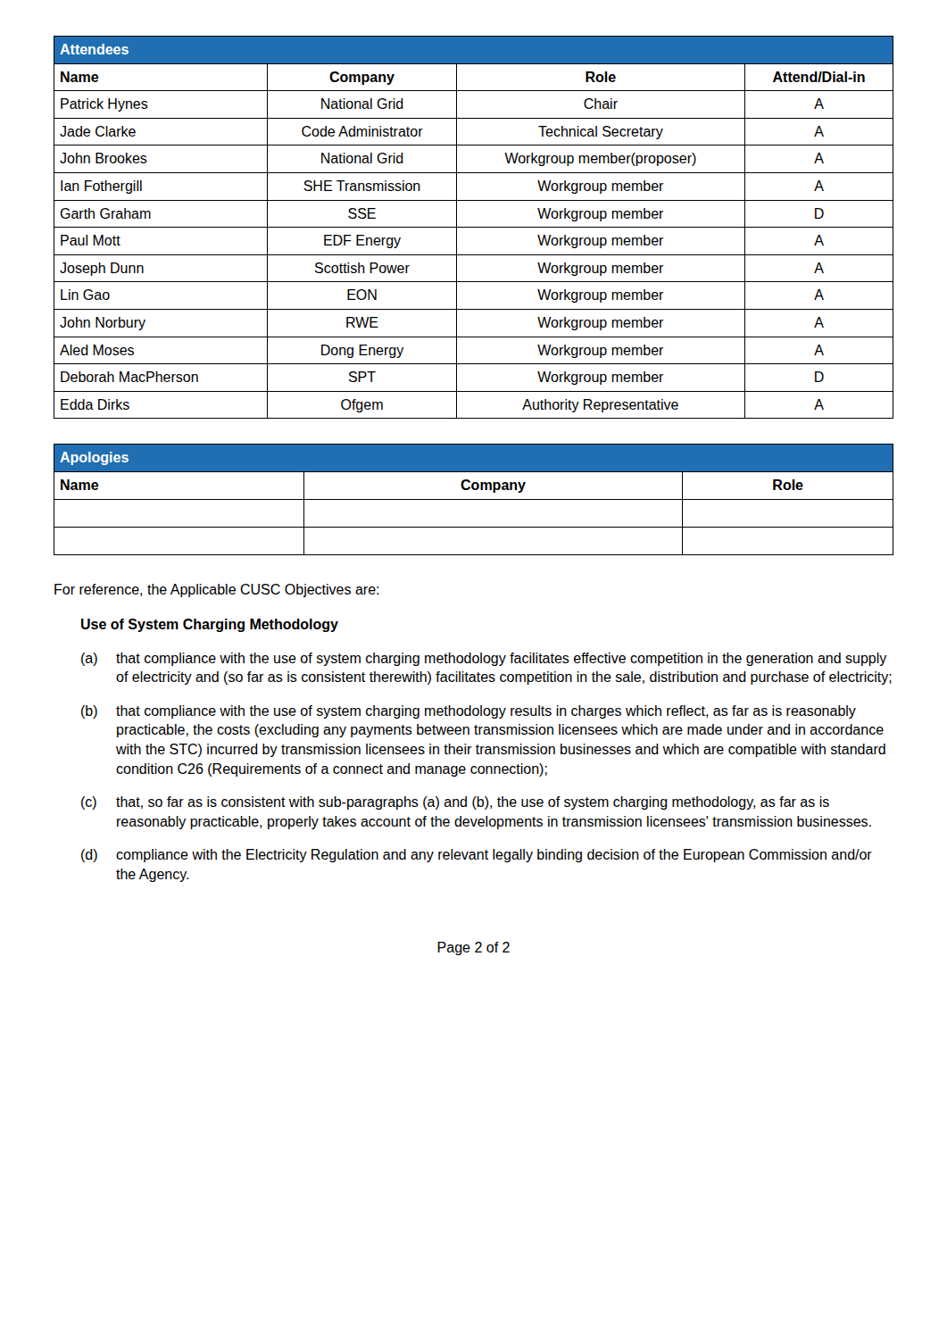Attendees
| Name | Company | Role | Attend/Dial-in |
| --- | --- | --- | --- |
| Patrick Hynes | National Grid | Chair | A |
| Jade Clarke | Code Administrator | Technical Secretary | A |
| John Brookes | National Grid | Workgroup member(proposer) | A |
| Ian Fothergill | SHE Transmission | Workgroup member | A |
| Garth Graham | SSE | Workgroup member | D |
| Paul Mott | EDF Energy | Workgroup member | A |
| Joseph Dunn | Scottish Power | Workgroup member | A |
| Lin Gao | EON | Workgroup member | A |
| John Norbury | RWE | Workgroup member | A |
| Aled Moses | Dong Energy | Workgroup member | A |
| Deborah MacPherson | SPT | Workgroup member | D |
| Edda Dirks | Ofgem | Authority Representative | A |
Apologies
| Name | Company | Role |
| --- | --- | --- |
For reference, the Applicable CUSC Objectives are:
Use of System Charging Methodology
(a) that compliance with the use of system charging methodology facilitates effective competition in the generation and supply of electricity and (so far as is consistent therewith) facilitates competition in the sale, distribution and purchase of electricity;
(b) that compliance with the use of system charging methodology results in charges which reflect, as far as is reasonably practicable, the costs (excluding any payments between transmission licensees which are made under and in accordance with the STC) incurred by transmission licensees in their transmission businesses and which are compatible with standard condition C26 (Requirements of a connect and manage connection);
(c) that, so far as is consistent with sub-paragraphs (a) and (b), the use of system charging methodology, as far as is reasonably practicable, properly takes account of the developments in transmission licensees' transmission businesses.
(d) compliance with the Electricity Regulation and any relevant legally binding decision of the European Commission and/or the Agency.
Page 2 of 2